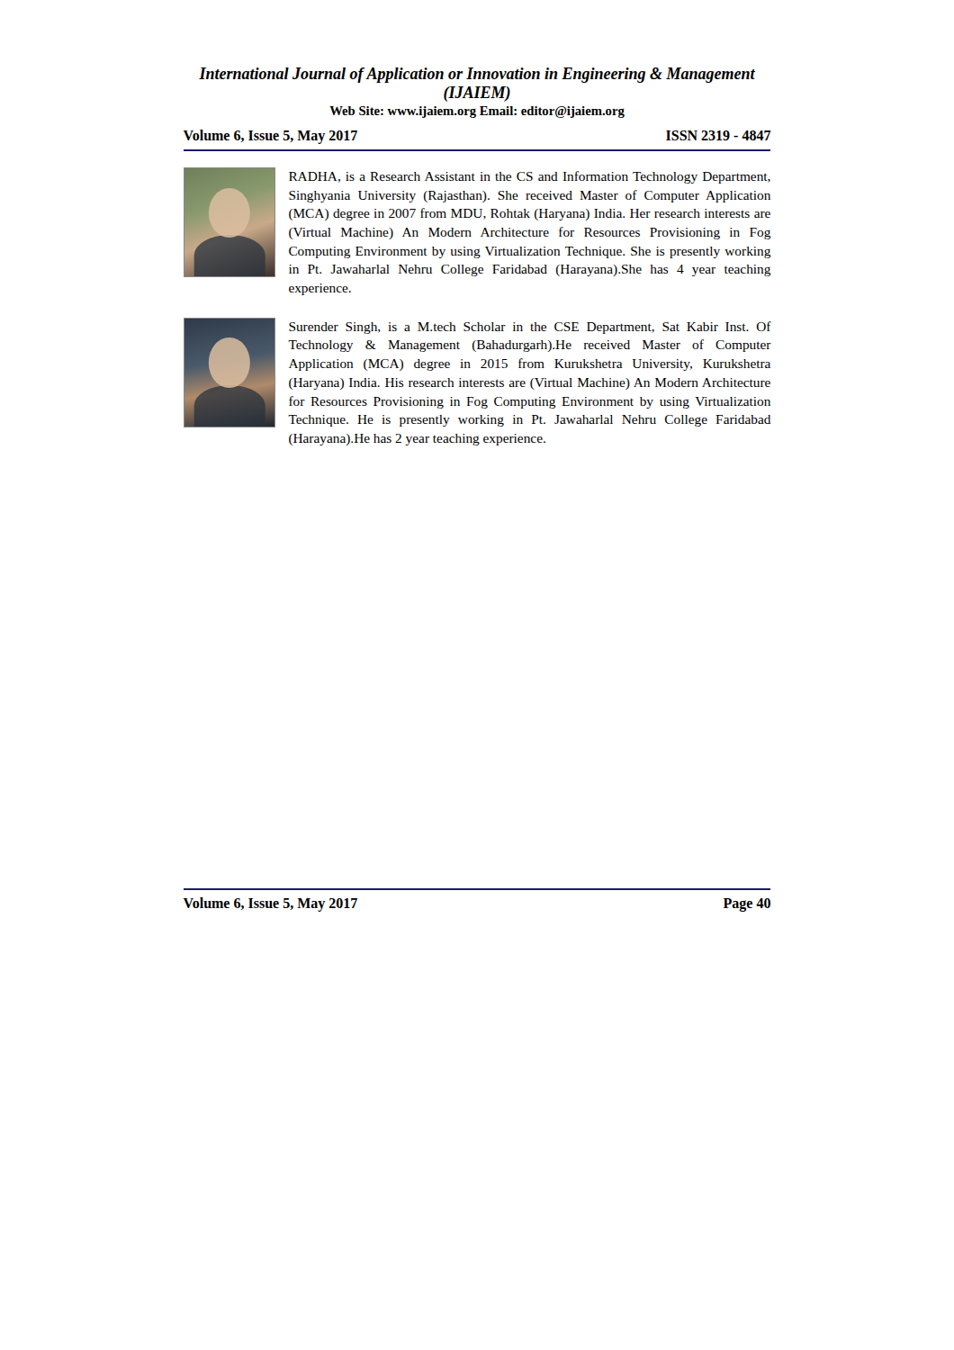International Journal of Application or Innovation in Engineering & Management (IJAIEM)
Web Site: www.ijaiem.org Email: editor@ijaiem.org
Volume 6, Issue 5, May 2017 ISSN 2319 - 4847
RADHA, is a Research Assistant in the CS and Information Technology Department, Singhyania University (Rajasthan). She received Master of Computer Application (MCA) degree in 2007 from MDU, Rohtak (Haryana) India. Her research interests are (Virtual Machine) An Modern Architecture for Resources Provisioning in Fog Computing Environment by using Virtualization Technique. She is presently working in Pt. Jawaharlal Nehru College Faridabad (Harayana).She has 4 year teaching experience.
Surender Singh, is a M.tech Scholar in the CSE Department, Sat Kabir Inst. Of Technology & Management (Bahadurgarh).He received Master of Computer Application (MCA) degree in 2015 from Kurukshetra University, Kurukshetra (Haryana) India. His research interests are (Virtual Machine) An Modern Architecture for Resources Provisioning in Fog Computing Environment by using Virtualization Technique. He is presently working in Pt. Jawaharlal Nehru College Faridabad (Harayana).He has 2 year teaching experience.
Volume 6, Issue 5, May 2017 Page 40